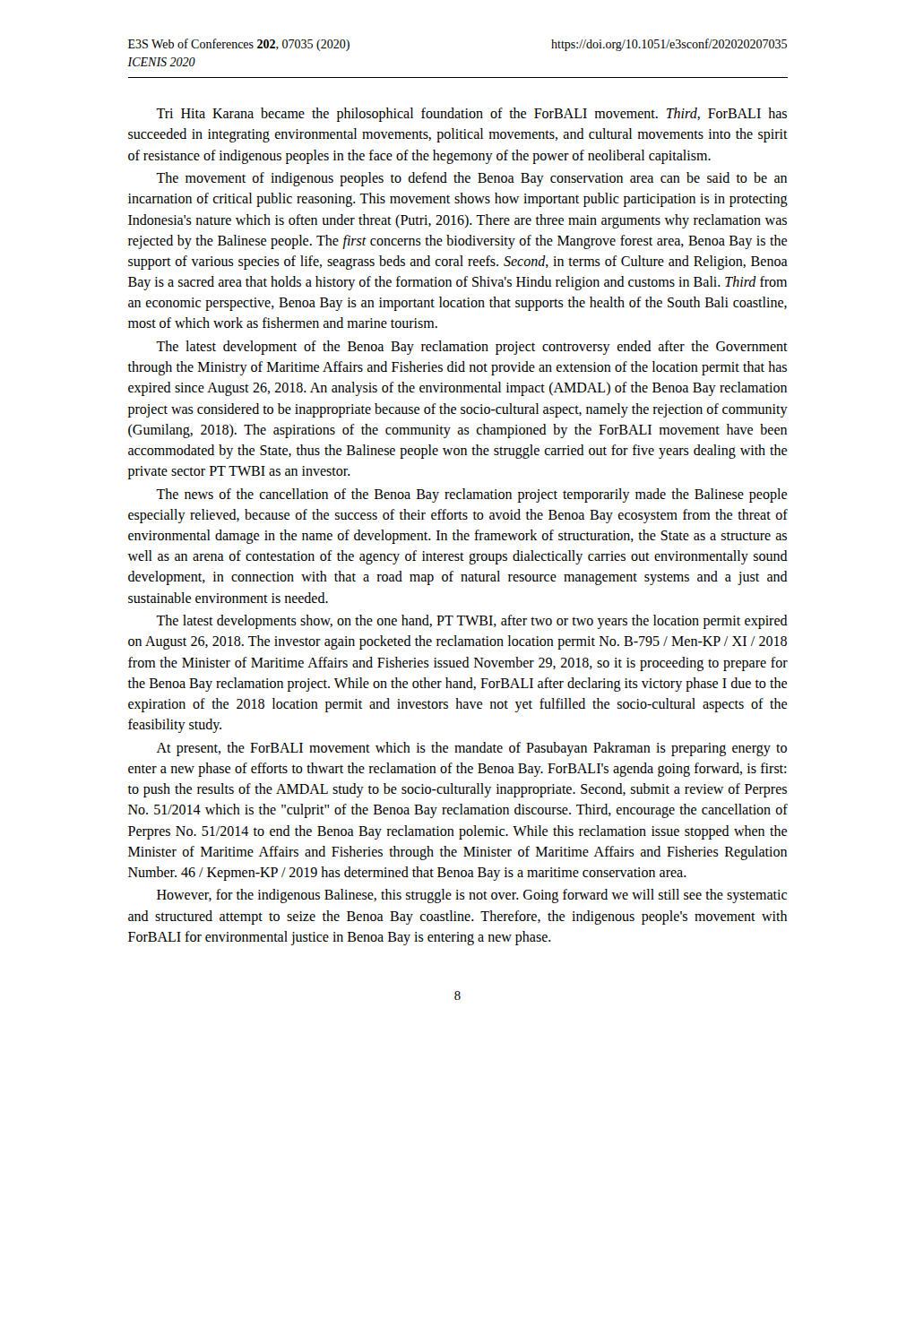E3S Web of Conferences 202, 07035 (2020)
ICENIS 2020
https://doi.org/10.1051/e3sconf/202020207035
Tri Hita Karana became the philosophical foundation of the ForBALI movement. Third, ForBALI has succeeded in integrating environmental movements, political movements, and cultural movements into the spirit of resistance of indigenous peoples in the face of the hegemony of the power of neoliberal capitalism.
The movement of indigenous peoples to defend the Benoa Bay conservation area can be said to be an incarnation of critical public reasoning. This movement shows how important public participation is in protecting Indonesia's nature which is often under threat (Putri, 2016). There are three main arguments why reclamation was rejected by the Balinese people. The first concerns the biodiversity of the Mangrove forest area, Benoa Bay is the support of various species of life, seagrass beds and coral reefs. Second, in terms of Culture and Religion, Benoa Bay is a sacred area that holds a history of the formation of Shiva's Hindu religion and customs in Bali. Third from an economic perspective, Benoa Bay is an important location that supports the health of the South Bali coastline, most of which work as fishermen and marine tourism.
The latest development of the Benoa Bay reclamation project controversy ended after the Government through the Ministry of Maritime Affairs and Fisheries did not provide an extension of the location permit that has expired since August 26, 2018. An analysis of the environmental impact (AMDAL) of the Benoa Bay reclamation project was considered to be inappropriate because of the socio-cultural aspect, namely the rejection of community (Gumilang, 2018). The aspirations of the community as championed by the ForBALI movement have been accommodated by the State, thus the Balinese people won the struggle carried out for five years dealing with the private sector PT TWBI as an investor.
The news of the cancellation of the Benoa Bay reclamation project temporarily made the Balinese people especially relieved, because of the success of their efforts to avoid the Benoa Bay ecosystem from the threat of environmental damage in the name of development. In the framework of structuration, the State as a structure as well as an arena of contestation of the agency of interest groups dialectically carries out environmentally sound development, in connection with that a road map of natural resource management systems and a just and sustainable environment is needed.
The latest developments show, on the one hand, PT TWBI, after two or two years the location permit expired on August 26, 2018. The investor again pocketed the reclamation location permit No. B-795 / Men-KP / XI / 2018 from the Minister of Maritime Affairs and Fisheries issued November 29, 2018, so it is proceeding to prepare for the Benoa Bay reclamation project. While on the other hand, ForBALI after declaring its victory phase I due to the expiration of the 2018 location permit and investors have not yet fulfilled the socio-cultural aspects of the feasibility study.
At present, the ForBALI movement which is the mandate of Pasubayan Pakraman is preparing energy to enter a new phase of efforts to thwart the reclamation of the Benoa Bay. ForBALI's agenda going forward, is first: to push the results of the AMDAL study to be socio-culturally inappropriate. Second, submit a review of Perpres No. 51/2014 which is the "culprit" of the Benoa Bay reclamation discourse. Third, encourage the cancellation of Perpres No. 51/2014 to end the Benoa Bay reclamation polemic. While this reclamation issue stopped when the Minister of Maritime Affairs and Fisheries through the Minister of Maritime Affairs and Fisheries Regulation Number. 46 / Kepmen-KP / 2019 has determined that Benoa Bay is a maritime conservation area.
However, for the indigenous Balinese, this struggle is not over. Going forward we will still see the systematic and structured attempt to seize the Benoa Bay coastline. Therefore, the indigenous people's movement with ForBALI for environmental justice in Benoa Bay is entering a new phase.
8